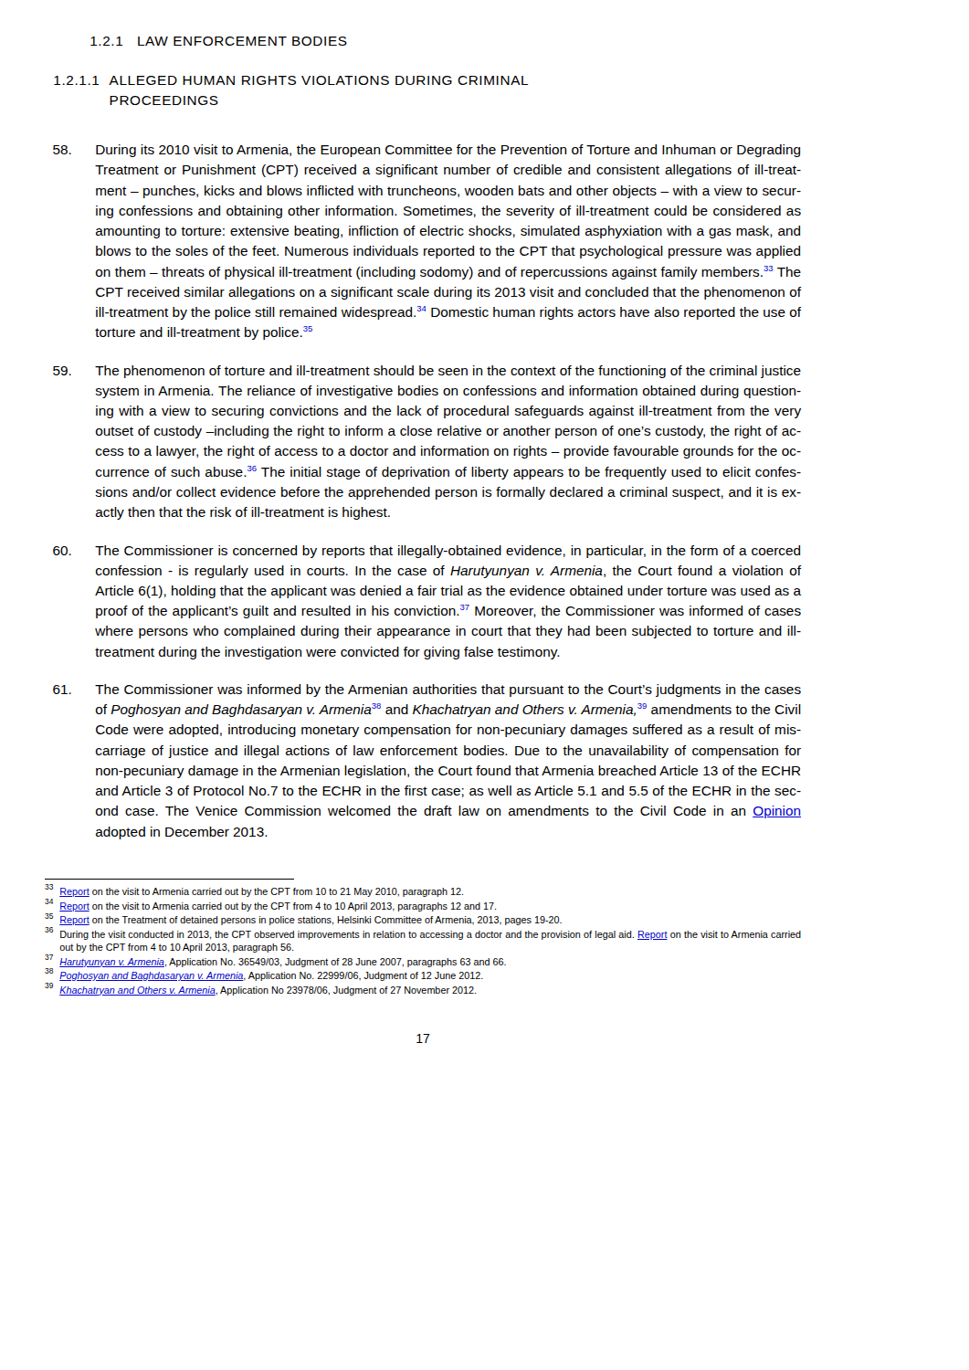1.2.1 Law Enforcement Bodies
1.2.1.1 Alleged Human Rights Violations During Criminal Proceedings
During its 2010 visit to Armenia, the European Committee for the Prevention of Torture and Inhuman or Degrading Treatment or Punishment (CPT) received a significant number of credible and consistent allegations of ill-treatment – punches, kicks and blows inflicted with truncheons, wooden bats and other objects – with a view to securing confessions and obtaining other information. Sometimes, the severity of ill-treatment could be considered as amounting to torture: extensive beating, infliction of electric shocks, simulated asphyxiation with a gas mask, and blows to the soles of the feet. Numerous individuals reported to the CPT that psychological pressure was applied on them – threats of physical ill-treatment (including sodomy) and of repercussions against family members.33 The CPT received similar allegations on a significant scale during its 2013 visit and concluded that the phenomenon of ill-treatment by the police still remained widespread.34 Domestic human rights actors have also reported the use of torture and ill-treatment by police.35
The phenomenon of torture and ill-treatment should be seen in the context of the functioning of the criminal justice system in Armenia. The reliance of investigative bodies on confessions and information obtained during questioning with a view to securing convictions and the lack of procedural safeguards against ill-treatment from the very outset of custody –including the right to inform a close relative or another person of one’s custody, the right of access to a lawyer, the right of access to a doctor and information on rights – provide favourable grounds for the occurrence of such abuse.36 The initial stage of deprivation of liberty appears to be frequently used to elicit confessions and/or collect evidence before the apprehended person is formally declared a criminal suspect, and it is exactly then that the risk of ill-treatment is highest.
The Commissioner is concerned by reports that illegally-obtained evidence, in particular, in the form of a coerced confession - is regularly used in courts. In the case of Harutyunyan v. Armenia, the Court found a violation of Article 6(1), holding that the applicant was denied a fair trial as the evidence obtained under torture was used as a proof of the applicant’s guilt and resulted in his conviction.37 Moreover, the Commissioner was informed of cases where persons who complained during their appearance in court that they had been subjected to torture and ill-treatment during the investigation were convicted for giving false testimony.
The Commissioner was informed by the Armenian authorities that pursuant to the Court’s judgments in the cases of Poghosyan and Baghdasaryan v. Armenia38 and Khachatryan and Others v. Armenia,39 amendments to the Civil Code were adopted, introducing monetary compensation for non-pecuniary damages suffered as a result of miscarriage of justice and illegal actions of law enforcement bodies. Due to the unavailability of compensation for non-pecuniary damage in the Armenian legislation, the Court found that Armenia breached Article 13 of the ECHR and Article 3 of Protocol No.7 to the ECHR in the first case; as well as Article 5.1 and 5.5 of the ECHR in the second case. The Venice Commission welcomed the draft law on amendments to the Civil Code in an Opinion adopted in December 2013.
Report on the visit to Armenia carried out by the CPT from 10 to 21 May 2010, paragraph 12.
Report on the visit to Armenia carried out by the CPT from 4 to 10 April 2013, paragraphs 12 and 17.
Report on the Treatment of detained persons in police stations, Helsinki Committee of Armenia, 2013, pages 19-20.
During the visit conducted in 2013, the CPT observed improvements in relation to accessing a doctor and the provision of legal aid. Report on the visit to Armenia carried out by the CPT from 4 to 10 April 2013, paragraph 56.
Harutyunyan v. Armenia, Application No. 36549/03, Judgment of 28 June 2007, paragraphs 63 and 66.
Poghosyan and Baghdasaryan v. Armenia, Application No. 22999/06, Judgment of 12 June 2012.
Khachatryan and Others v. Armenia, Application No 23978/06, Judgment of 27 November 2012.
17